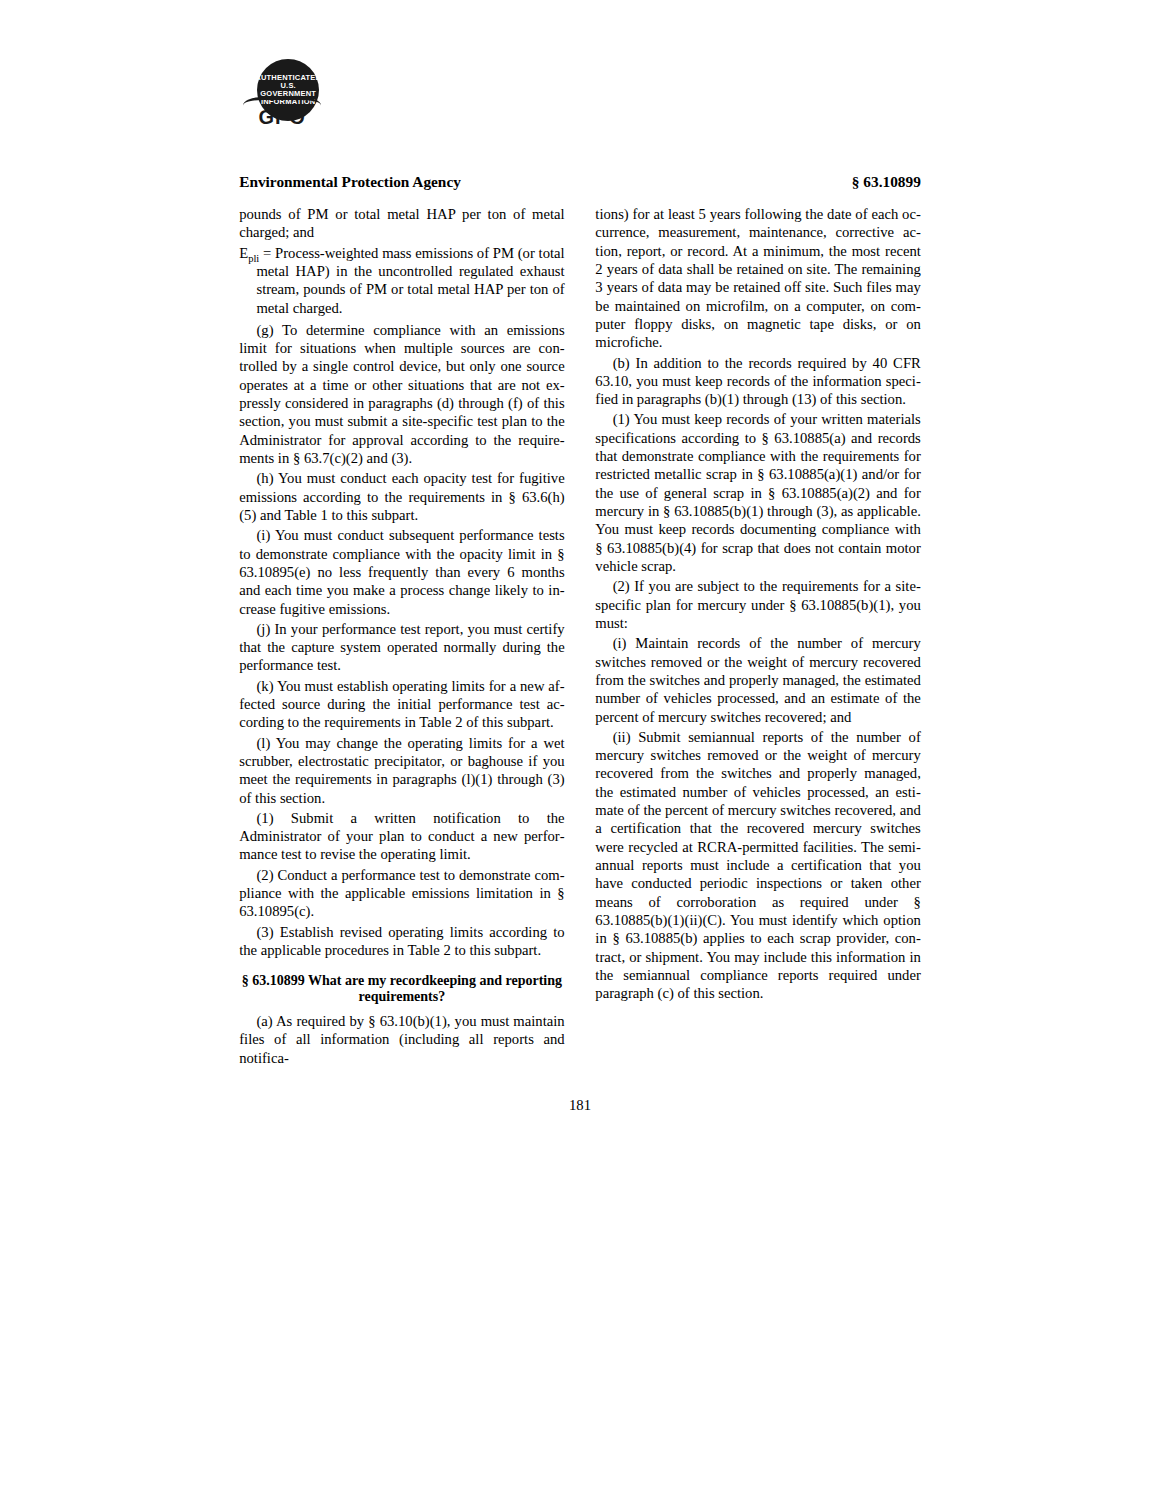AUTHENTICATED
U.S. GOVERNMENT
INFORMATION
GPO
Environmental Protection Agency
§ 63.10899
pounds of PM or total metal HAP per ton of metal charged; and
Epli = Process-weighted mass emissions of PM (or total metal HAP) in the uncontrolled regulated exhaust stream, pounds of PM or total metal HAP per ton of metal charged.
(g) To determine compliance with an emissions limit for situations when multiple sources are controlled by a single control device, but only one source operates at a time or other situations that are not expressly considered in paragraphs (d) through (f) of this section, you must submit a site-specific test plan to the Administrator for approval according to the requirements in § 63.7(c)(2) and (3).
(h) You must conduct each opacity test for fugitive emissions according to the requirements in § 63.6(h)(5) and Table 1 to this subpart.
(i) You must conduct subsequent performance tests to demonstrate compliance with the opacity limit in § 63.10895(e) no less frequently than every 6 months and each time you make a process change likely to increase fugitive emissions.
(j) In your performance test report, you must certify that the capture system operated normally during the performance test.
(k) You must establish operating limits for a new affected source during the initial performance test according to the requirements in Table 2 of this subpart.
(l) You may change the operating limits for a wet scrubber, electrostatic precipitator, or baghouse if you meet the requirements in paragraphs (l)(1) through (3) of this section.
(1) Submit a written notification to the Administrator of your plan to conduct a new performance test to revise the operating limit.
(2) Conduct a performance test to demonstrate compliance with the applicable emissions limitation in § 63.10895(c).
(3) Establish revised operating limits according to the applicable procedures in Table 2 to this subpart.
§ 63.10899 What are my recordkeeping and reporting requirements?
(a) As required by § 63.10(b)(1), you must maintain files of all information (including all reports and notifica-
tions) for at least 5 years following the date of each occurrence, measurement, maintenance, corrective action, report, or record. At a minimum, the most recent 2 years of data shall be retained on site. The remaining 3 years of data may be retained off site. Such files may be maintained on microfilm, on a computer, on computer floppy disks, on magnetic tape disks, or on microfiche.
(b) In addition to the records required by 40 CFR 63.10, you must keep records of the information specified in paragraphs (b)(1) through (13) of this section.
(1) You must keep records of your written materials specifications according to § 63.10885(a) and records that demonstrate compliance with the requirements for restricted metallic scrap in § 63.10885(a)(1) and/or for the use of general scrap in § 63.10885(a)(2) and for mercury in § 63.10885(b)(1) through (3), as applicable. You must keep records documenting compliance with § 63.10885(b)(4) for scrap that does not contain motor vehicle scrap.
(2) If you are subject to the requirements for a site-specific plan for mercury under § 63.10885(b)(1), you must:
(i) Maintain records of the number of mercury switches removed or the weight of mercury recovered from the switches and properly managed, the estimated number of vehicles processed, and an estimate of the percent of mercury switches recovered; and
(ii) Submit semiannual reports of the number of mercury switches removed or the weight of mercury recovered from the switches and properly managed, the estimated number of vehicles processed, an estimate of the percent of mercury switches recovered, and a certification that the recovered mercury switches were recycled at RCRA-permitted facilities. The semiannual reports must include a certification that you have conducted periodic inspections or taken other means of corroboration as required under § 63.10885(b)(1)(ii)(C). You must identify which option in § 63.10885(b) applies to each scrap provider, contract, or shipment. You may include this information in the semiannual compliance reports required under paragraph (c) of this section.
181